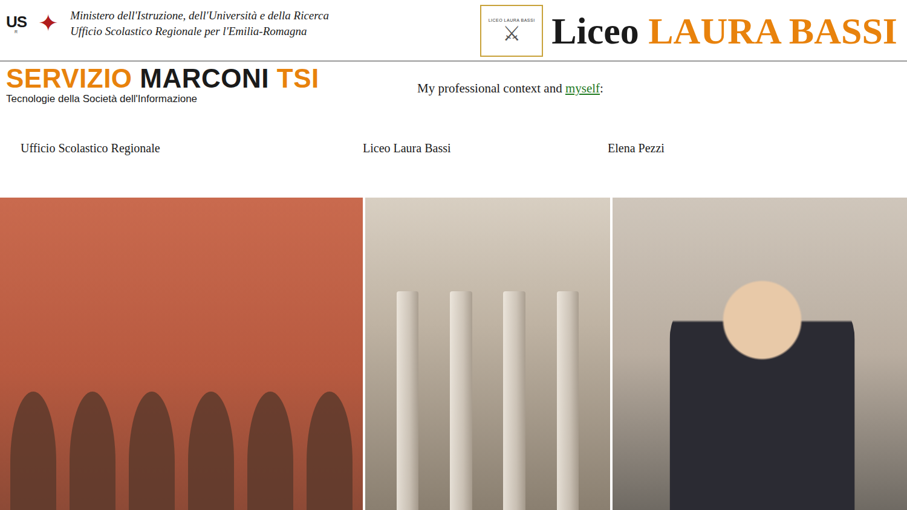US R
✦
Ministero dell'Istruzione, dell'Università e della Ricerca
Ufficio Scolastico Regionale per l'Emilia-Romagna
LICEO LAURA BASSI
⚔
Liceo LAURA BASSI
SERVIZIO MARCONI TSI
Tecnologie della Società dell'Informazione
My professional context and myself:
Ufficio Scolastico Regionale
Liceo Laura Bassi
Elena Pezzi